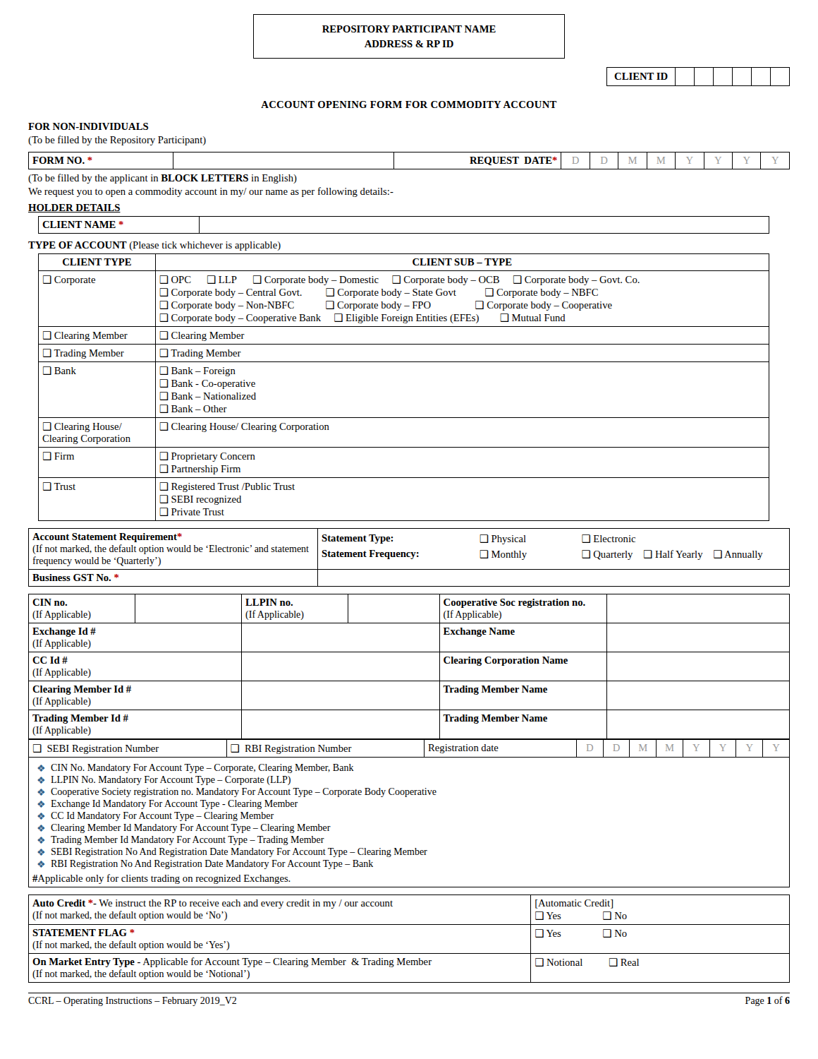REPOSITORY PARTICIPANT NAME
ADDRESS & RP ID
CLIENT ID
ACCOUNT OPENING FORM FOR COMMODITY ACCOUNT
FOR NON-INDIVIDUALS
(To be filled by the Repository Participant)
| FORM NO. * | | REQUEST DATE * | D | D | M | M | Y | Y | Y | Y |
(To be filled by the applicant in BLOCK LETTERS in English)
We request you to open a commodity account in my/ our name as per following details:-
HOLDER DETAILS
| CLIENT NAME * | |
TYPE OF ACCOUNT (Please tick whichever is applicable)
| CLIENT TYPE | CLIENT SUB – TYPE |
| ❑ Corporate | ❑ OPC ❑ LLP ❑ Corporate body – Domestic ❑ Corporate body – OCB ❑ Corporate body – Govt. Co. ❑ Corporate body – Central Govt. ❑ Corporate body – State Govt ❑ Corporate body – NBFC ❑ Corporate body – Non-NBFC ❑ Corporate body – FPO ❑ Corporate body – Cooperative ❑ Corporate body – Cooperative Bank ❑ Eligible Foreign Entities (EFEs) ❑ Mutual Fund |
| ❑ Clearing Member | ❑ Clearing Member |
| ❑ Trading Member | ❑ Trading Member |
| ❑ Bank | ❑ Bank – Foreign ❑ Bank - Co-operative ❑ Bank – Nationalized ❑ Bank – Other |
| ❑ Clearing House/ Clearing Corporation | ❑ Clearing House/ Clearing Corporation |
| ❑ Firm | ❑ Proprietary Concern ❑ Partnership Firm |
| ❑ Trust | ❑ Registered Trust /Public Trust ❑ SEBI recognized ❑ Private Trust |
| Account Statement Requirement * (If not marked, the default option would be ‘Electronic’ and statement frequency would be ‘Quarterly’) | / Statement Type: / ❑ Physical / ❑ Electronic / / Statement Frequency: / ❑ Monthly / ❑ Quarterly ❑ Half Yearly ❑ Annually / |
| Business GST No. * | |
| CIN no. (If Applicable) | | LLPIN no. (If Applicable) | | Cooperative Soc registration no. (If Applicable) | |
| Exchange Id # (If Applicable) | | Exchange Name | |
| CC Id # (If Applicable) | | Clearing Corporation Name | |
| Clearing Member Id # (If Applicable) | | Trading Member Name | |
| Trading Member Id # (If Applicable) | | Trading Member Name | |
| ❑ SEBI Registration Number | ❑ RBI Registration Number | Registration date | D | D | M | M | Y | Y | Y | Y |
| CIN No. Mandatory For Account Type – Corporate, Clearing Member, Bank LLPIN No. Mandatory For Account Type – Corporate (LLP) Cooperative Society registration no. Mandatory For Account Type – Corporate Body Cooperative Exchange Id Mandatory For Account Type - Clearing Member CC Id Mandatory For Account Type – Clearing Member Clearing Member Id Mandatory For Account Type – Clearing Member Trading Member Id Mandatory For Account Type – Trading Member SEBI Registration No And Registration Date Mandatory For Account Type – Clearing Member RBI Registration No And Registration Date Mandatory For Account Type – Bank # Applicable only for clients trading on recognized Exchanges. |
| Auto Credit * - We instruct the RP to receive each and every credit in my / our account (If not marked, the default option would be ‘No’) | [Automatic Credit] ❑ Yes ❑ No |
| STATEMENT FLAG * (If not marked, the default option would be ‘Yes’) | ❑ Yes ❑ No |
| On Market Entry Type - Applicable for Account Type – Clearing Member & Trading Member (If not marked, the default option would be ‘Notional’) | ❑ Notional ❑ Real |
CCRL – Operating Instructions – February 2019_V2
Page 1 of 6